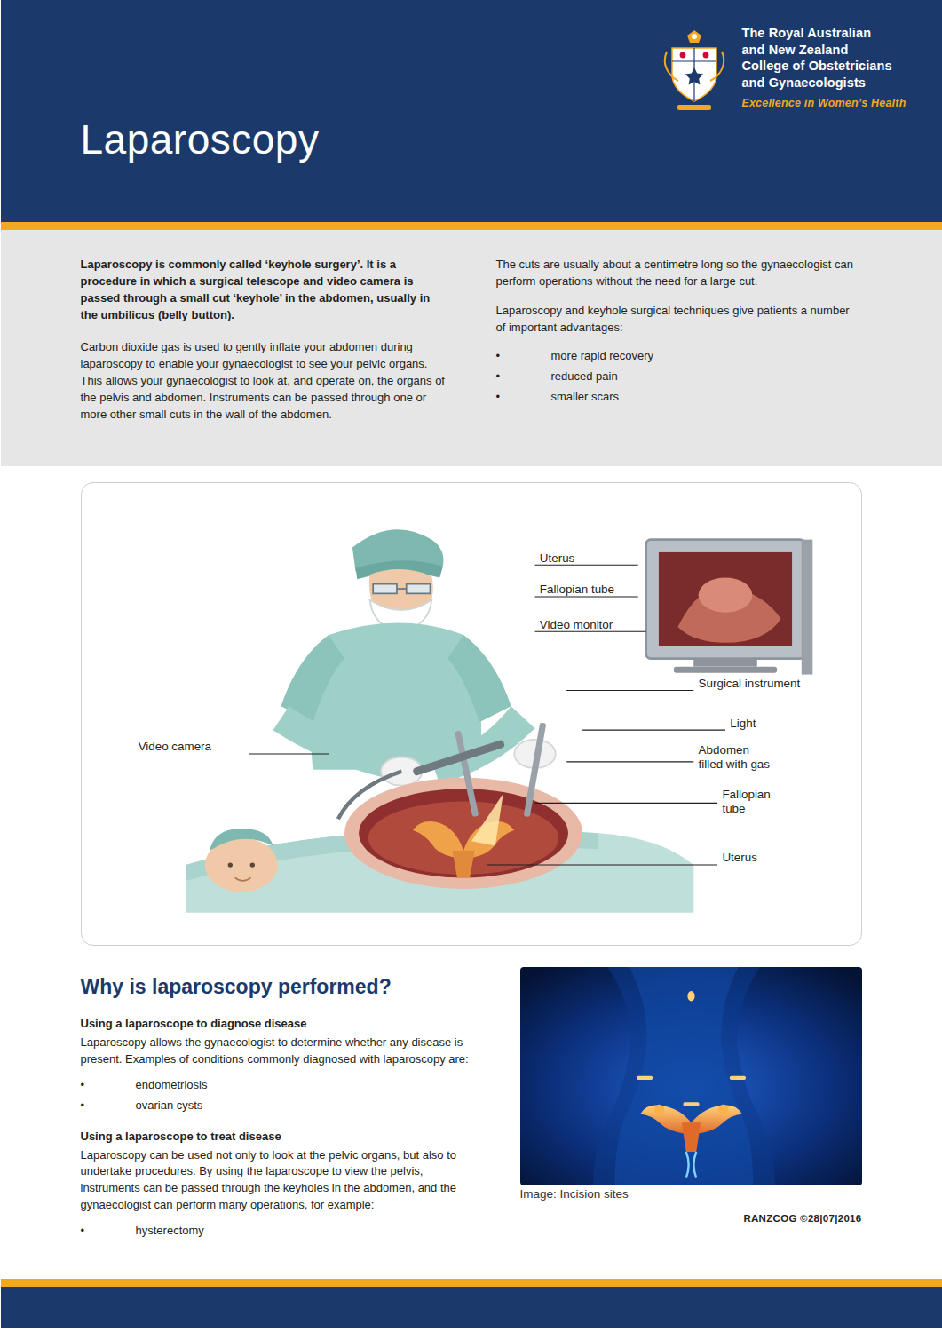The Royal Australian
and New Zealand
College of Obstetricians
and Gynaecologists Excellence in Women’s Health
Laparoscopy
Laparoscopy is commonly called ‘keyhole surgery’. It is a procedure in which a surgical telescope and video camera is passed through a small cut ‘keyhole’ in the abdomen, usually in the umbilicus (belly button).
Carbon dioxide gas is used to gently inflate your abdomen during laparoscopy to enable your gynaecologist to see your pelvic organs. This allows your gynaecologist to look at, and operate on, the organs of the pelvis and abdomen. Instruments can be passed through one or more other small cuts in the wall of the abdomen.
The cuts are usually about a centimetre long so the gynaecologist can perform operations without the need for a large cut.
Laparoscopy and keyhole surgical techniques give patients a number of important advantages:
more rapid recovery
reduced pain
smaller scars
Uterus Fallopian tube Video monitor Surgical instrument Light Abdomen filled with gas Fallopian tube Uterus Video camera
Why is laparoscopy performed?
Using a laparoscope to diagnose disease
Laparoscopy allows the gynaecologist to determine whether any disease is present. Examples of conditions commonly diagnosed with laparoscopy are:
endometriosis
ovarian cysts
Using a laparoscope to treat disease
Laparoscopy can be used not only to look at the pelvic organs, but also to undertake procedures. By using the laparoscope to view the pelvis, instruments can be passed through the keyholes in the abdomen, and the gynaecologist can perform many operations, for example:
hysterectomy
Image: Incision sites
RANZCOG ©28|07|2016